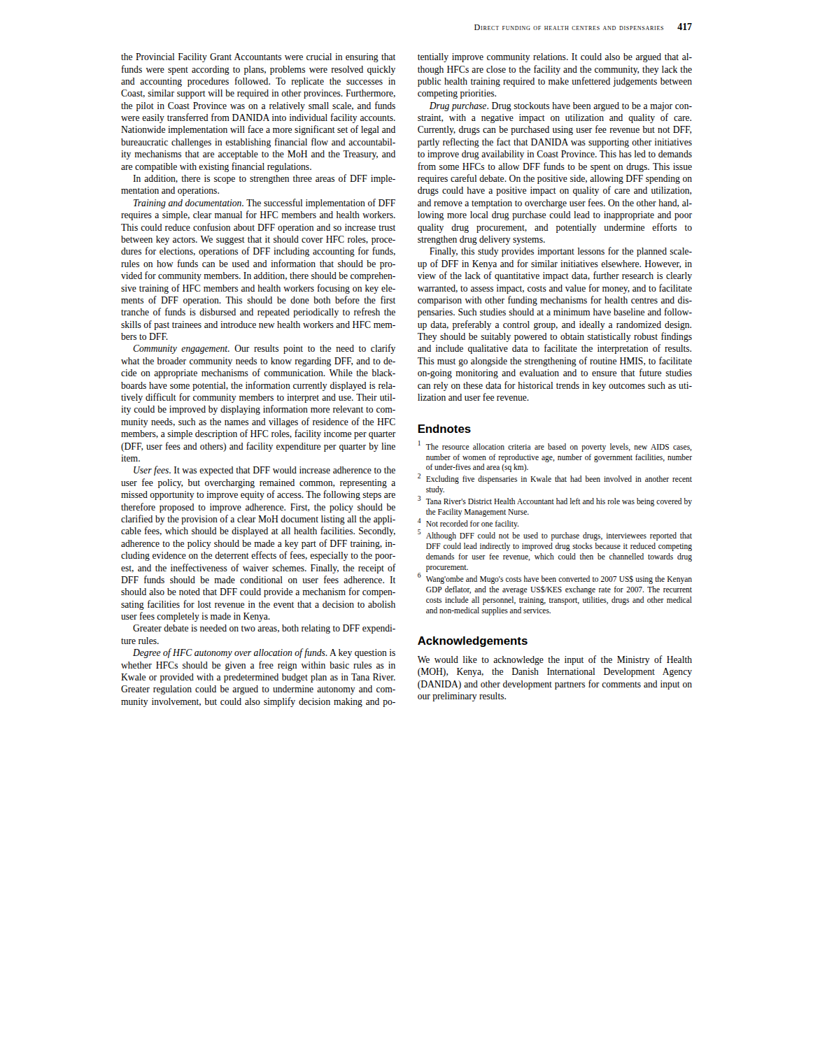Direct funding of health centres and dispensaries 417
the Provincial Facility Grant Accountants were crucial in ensuring that funds were spent according to plans, problems were resolved quickly and accounting procedures followed. To replicate the successes in Coast, similar support will be required in other provinces. Furthermore, the pilot in Coast Province was on a relatively small scale, and funds were easily transferred from DANIDA into individual facility accounts. Nationwide implementation will face a more significant set of legal and bureaucratic challenges in establishing financial flow and accountability mechanisms that are acceptable to the MoH and the Treasury, and are compatible with existing financial regulations.
In addition, there is scope to strengthen three areas of DFF implementation and operations.
Training and documentation. The successful implementation of DFF requires a simple, clear manual for HFC members and health workers. This could reduce confusion about DFF operation and so increase trust between key actors. We suggest that it should cover HFC roles, procedures for elections, operations of DFF including accounting for funds, rules on how funds can be used and information that should be provided for community members. In addition, there should be comprehensive training of HFC members and health workers focusing on key elements of DFF operation. This should be done both before the first tranche of funds is disbursed and repeated periodically to refresh the skills of past trainees and introduce new health workers and HFC members to DFF.
Community engagement. Our results point to the need to clarify what the broader community needs to know regarding DFF, and to decide on appropriate mechanisms of communication. While the blackboards have some potential, the information currently displayed is relatively difficult for community members to interpret and use. Their utility could be improved by displaying information more relevant to community needs, such as the names and villages of residence of the HFC members, a simple description of HFC roles, facility income per quarter (DFF, user fees and others) and facility expenditure per quarter by line item.
User fees. It was expected that DFF would increase adherence to the user fee policy, but overcharging remained common, representing a missed opportunity to improve equity of access. The following steps are therefore proposed to improve adherence. First, the policy should be clarified by the provision of a clear MoH document listing all the applicable fees, which should be displayed at all health facilities. Secondly, adherence to the policy should be made a key part of DFF training, including evidence on the deterrent effects of fees, especially to the poorest, and the ineffectiveness of waiver schemes. Finally, the receipt of DFF funds should be made conditional on user fees adherence. It should also be noted that DFF could provide a mechanism for compensating facilities for lost revenue in the event that a decision to abolish user fees completely is made in Kenya.
Greater debate is needed on two areas, both relating to DFF expenditure rules.
Degree of HFC autonomy over allocation of funds. A key question is whether HFCs should be given a free reign within basic rules as in Kwale or provided with a predetermined budget plan as in Tana River. Greater regulation could be argued to undermine autonomy and community involvement, but could also simplify decision making and potentially improve community relations. It could also be argued that although HFCs are close to the facility and the community, they lack the public health training required to make unfettered judgements between competing priorities.
Drug purchase. Drug stockouts have been argued to be a major constraint, with a negative impact on utilization and quality of care. Currently, drugs can be purchased using user fee revenue but not DFF, partly reflecting the fact that DANIDA was supporting other initiatives to improve drug availability in Coast Province. This has led to demands from some HFCs to allow DFF funds to be spent on drugs. This issue requires careful debate. On the positive side, allowing DFF spending on drugs could have a positive impact on quality of care and utilization, and remove a temptation to overcharge user fees. On the other hand, allowing more local drug purchase could lead to inappropriate and poor quality drug procurement, and potentially undermine efforts to strengthen drug delivery systems.
Finally, this study provides important lessons for the planned scale-up of DFF in Kenya and for similar initiatives elsewhere. However, in view of the lack of quantitative impact data, further research is clearly warranted, to assess impact, costs and value for money, and to facilitate comparison with other funding mechanisms for health centres and dispensaries. Such studies should at a minimum have baseline and follow-up data, preferably a control group, and ideally a randomized design. They should be suitably powered to obtain statistically robust findings and include qualitative data to facilitate the interpretation of results. This must go alongside the strengthening of routine HMIS, to facilitate on-going monitoring and evaluation and to ensure that future studies can rely on these data for historical trends in key outcomes such as utilization and user fee revenue.
Endnotes
1 The resource allocation criteria are based on poverty levels, new AIDS cases, number of women of reproductive age, number of government facilities, number of under-fives and area (sq km).
2 Excluding five dispensaries in Kwale that had been involved in another recent study.
3 Tana River's District Health Accountant had left and his role was being covered by the Facility Management Nurse.
4 Not recorded for one facility.
5 Although DFF could not be used to purchase drugs, interviewees reported that DFF could lead indirectly to improved drug stocks because it reduced competing demands for user fee revenue, which could then be channelled towards drug procurement.
6 Wang'ombe and Mugo's costs have been converted to 2007 US$ using the Kenyan GDP deflator, and the average US$/KES exchange rate for 2007. The recurrent costs include all personnel, training, transport, utilities, drugs and other medical and non-medical supplies and services.
Acknowledgements
We would like to acknowledge the input of the Ministry of Health (MOH), Kenya, the Danish International Development Agency (DANIDA) and other development partners for comments and input on our preliminary results.